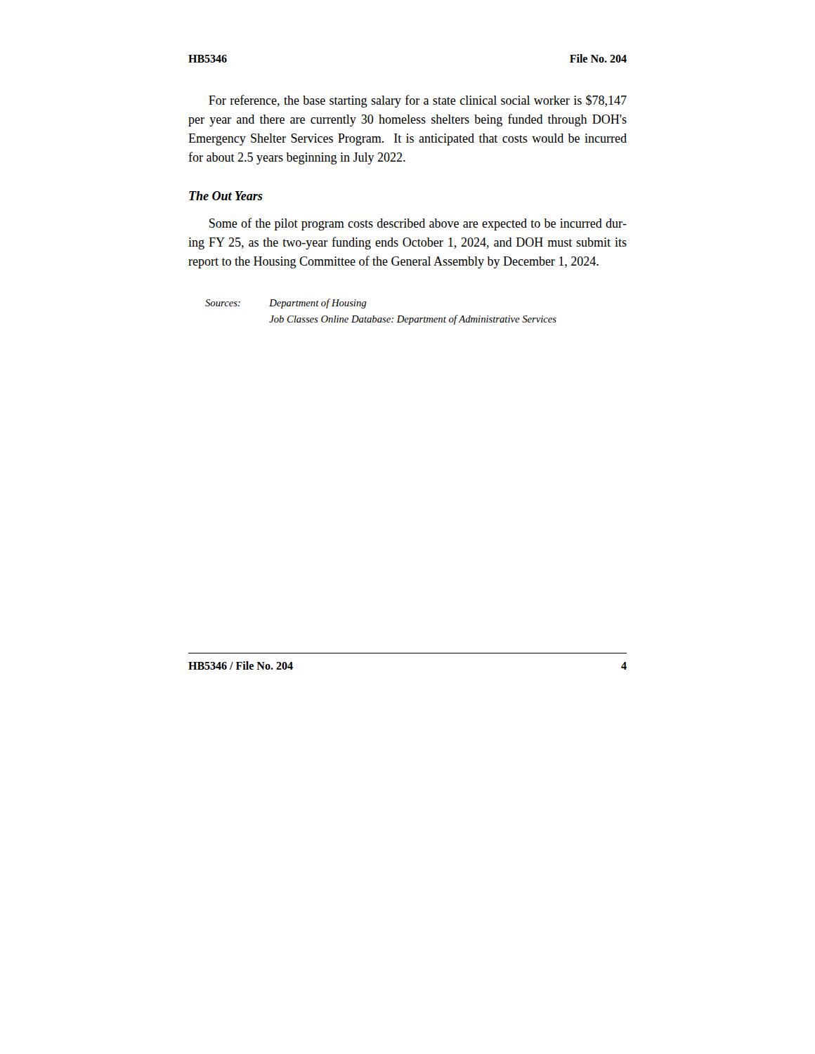HB5346
File No. 204
For reference, the base starting salary for a state clinical social worker is $78,147 per year and there are currently 30 homeless shelters being funded through DOH's Emergency Shelter Services Program. It is anticipated that costs would be incurred for about 2.5 years beginning in July 2022.
The Out Years
Some of the pilot program costs described above are expected to be incurred during FY 25, as the two-year funding ends October 1, 2024, and DOH must submit its report to the Housing Committee of the General Assembly by December 1, 2024.
Sources:
Department of Housing
Job Classes Online Database: Department of Administrative Services
HB5346 / File No. 204
4